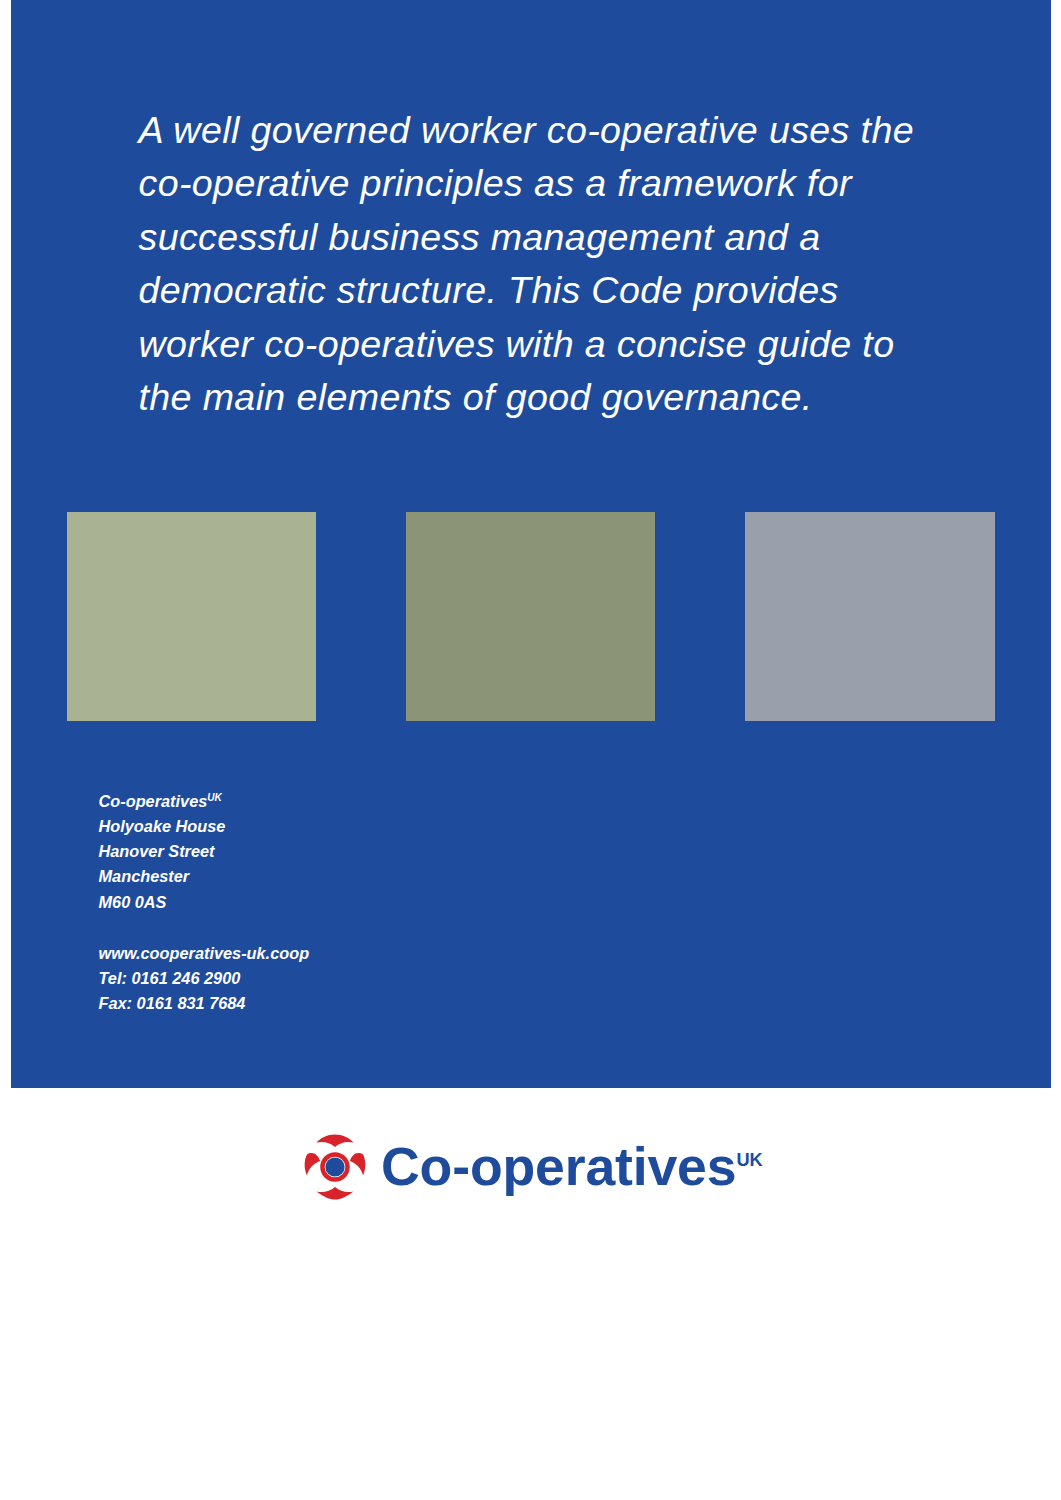A well governed worker co-operative uses the co-operative principles as a framework for successful business management and a democratic structure. This Code provides worker co-operatives with a concise guide to the main elements of good governance.
Co-operativesUK
Holyoake House
Hanover Street
Manchester
M60 0AS
www.cooperatives-uk.coop
Tel: 0161 246 2900
Fax: 0161 831 7684
Co-operativesUK